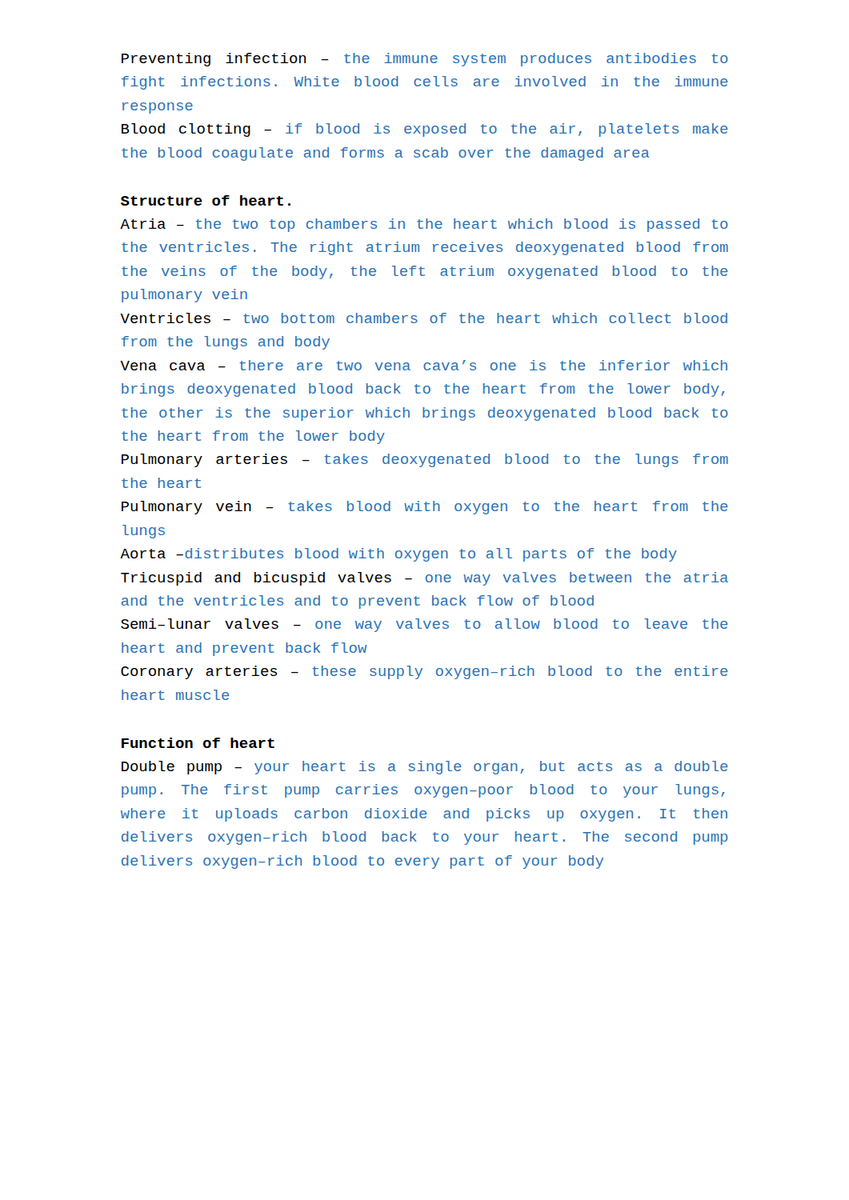Preventing infection – the immune system produces antibodies to fight infections. White blood cells are involved in the immune response
Blood clotting – if blood is exposed to the air, platelets make the blood coagulate and forms a scab over the damaged area
Structure of heart.
Atria – the two top chambers in the heart which blood is passed to the ventricles. The right atrium receives deoxygenated blood from the veins of the body, the left atrium oxygenated blood to the pulmonary vein
Ventricles – two bottom chambers of the heart which collect blood from the lungs and body
Vena cava – there are two vena cava’s one is the inferior which brings deoxygenated blood back to the heart from the lower body, the other is the superior which brings deoxygenated blood back to the heart from the lower body
Pulmonary arteries – takes deoxygenated blood to the lungs from the heart
Pulmonary vein – takes blood with oxygen to the heart from the lungs
Aorta –distributes blood with oxygen to all parts of the body
Tricuspid and bicuspid valves – one way valves between the atria and the ventricles and to prevent back flow of blood
Semi–lunar valves – one way valves to allow blood to leave the heart and prevent back flow
Coronary arteries – these supply oxygen–rich blood to the entire heart muscle
Function of heart
Double pump – your heart is a single organ, but acts as a double pump. The first pump carries oxygen–poor blood to your lungs, where it uploads carbon dioxide and picks up oxygen. It then delivers oxygen–rich blood back to your heart. The second pump delivers oxygen–rich blood to every part of your body